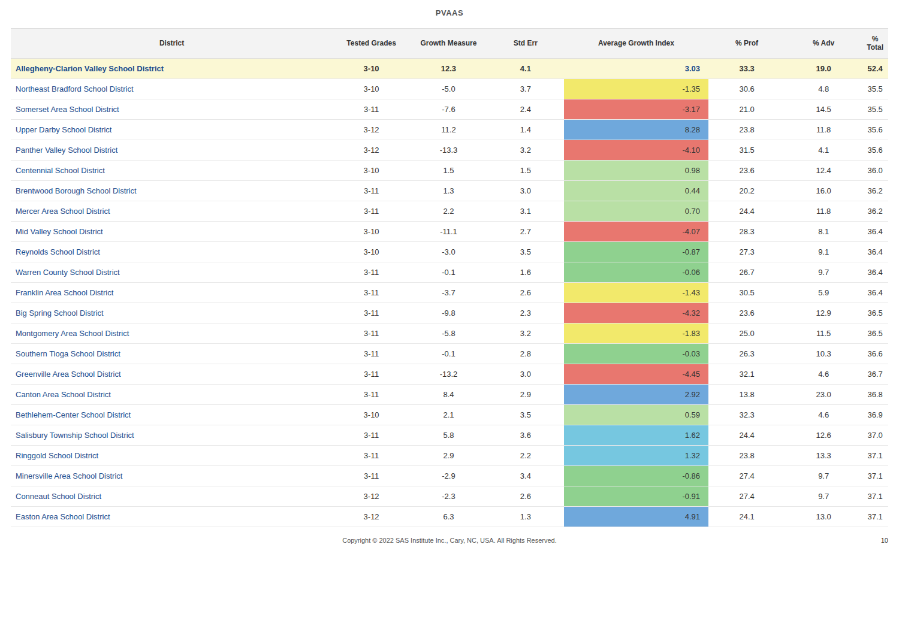PVAAS
| District | Tested Grades | Growth Measure | Std Err | Average Growth Index | % Prof | % Adv | % Total |
| --- | --- | --- | --- | --- | --- | --- | --- |
| Allegheny-Clarion Valley School District | 3-10 | 12.3 | 4.1 | 3.03 | 33.3 | 19.0 | 52.4 |
| Northeast Bradford School District | 3-10 | -5.0 | 3.7 | -1.35 | 30.6 | 4.8 | 35.5 |
| Somerset Area School District | 3-11 | -7.6 | 2.4 | -3.17 | 21.0 | 14.5 | 35.5 |
| Upper Darby School District | 3-12 | 11.2 | 1.4 | 8.28 | 23.8 | 11.8 | 35.6 |
| Panther Valley School District | 3-12 | -13.3 | 3.2 | -4.10 | 31.5 | 4.1 | 35.6 |
| Centennial School District | 3-10 | 1.5 | 1.5 | 0.98 | 23.6 | 12.4 | 36.0 |
| Brentwood Borough School District | 3-11 | 1.3 | 3.0 | 0.44 | 20.2 | 16.0 | 36.2 |
| Mercer Area School District | 3-11 | 2.2 | 3.1 | 0.70 | 24.4 | 11.8 | 36.2 |
| Mid Valley School District | 3-10 | -11.1 | 2.7 | -4.07 | 28.3 | 8.1 | 36.4 |
| Reynolds School District | 3-10 | -3.0 | 3.5 | -0.87 | 27.3 | 9.1 | 36.4 |
| Warren County School District | 3-11 | -0.1 | 1.6 | -0.06 | 26.7 | 9.7 | 36.4 |
| Franklin Area School District | 3-11 | -3.7 | 2.6 | -1.43 | 30.5 | 5.9 | 36.4 |
| Big Spring School District | 3-11 | -9.8 | 2.3 | -4.32 | 23.6 | 12.9 | 36.5 |
| Montgomery Area School District | 3-11 | -5.8 | 3.2 | -1.83 | 25.0 | 11.5 | 36.5 |
| Southern Tioga School District | 3-11 | -0.1 | 2.8 | -0.03 | 26.3 | 10.3 | 36.6 |
| Greenville Area School District | 3-11 | -13.2 | 3.0 | -4.45 | 32.1 | 4.6 | 36.7 |
| Canton Area School District | 3-11 | 8.4 | 2.9 | 2.92 | 13.8 | 23.0 | 36.8 |
| Bethlehem-Center School District | 3-10 | 2.1 | 3.5 | 0.59 | 32.3 | 4.6 | 36.9 |
| Salisbury Township School District | 3-11 | 5.8 | 3.6 | 1.62 | 24.4 | 12.6 | 37.0 |
| Ringgold School District | 3-11 | 2.9 | 2.2 | 1.32 | 23.8 | 13.3 | 37.1 |
| Minersville Area School District | 3-11 | -2.9 | 3.4 | -0.86 | 27.4 | 9.7 | 37.1 |
| Conneaut School District | 3-12 | -2.3 | 2.6 | -0.91 | 27.4 | 9.7 | 37.1 |
| Easton Area School District | 3-12 | 6.3 | 1.3 | 4.91 | 24.1 | 13.0 | 37.1 |
Copyright © 2022 SAS Institute Inc., Cary, NC, USA. All Rights Reserved. 10